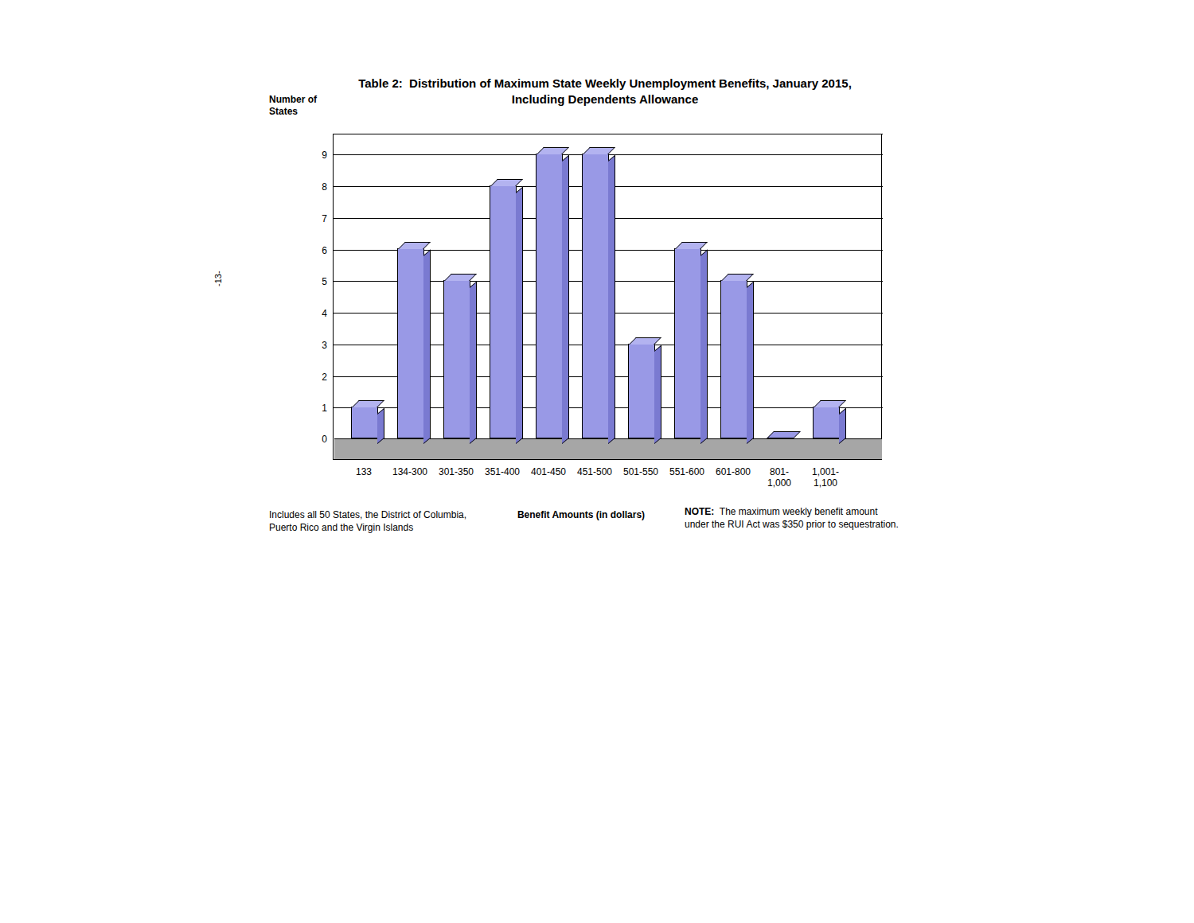-13-
Table 2: Distribution of Maximum State Weekly Unemployment Benefits, January 2015,
Including Dependents Allowance
Number of
States
9
8
7
6
5
4
3
2
1
0
133
134-300
301-350
351-400
401-450
451-500
501-550
551-600
601-800
801-
1,000
1,001-
1,100
Includes all 50 States, the District of Columbia,
Puerto Rico and the Virgin Islands
Benefit Amounts (in dollars)
NOTE: The maximum weekly benefit amount
under the RUI Act was $350 prior to sequestration.